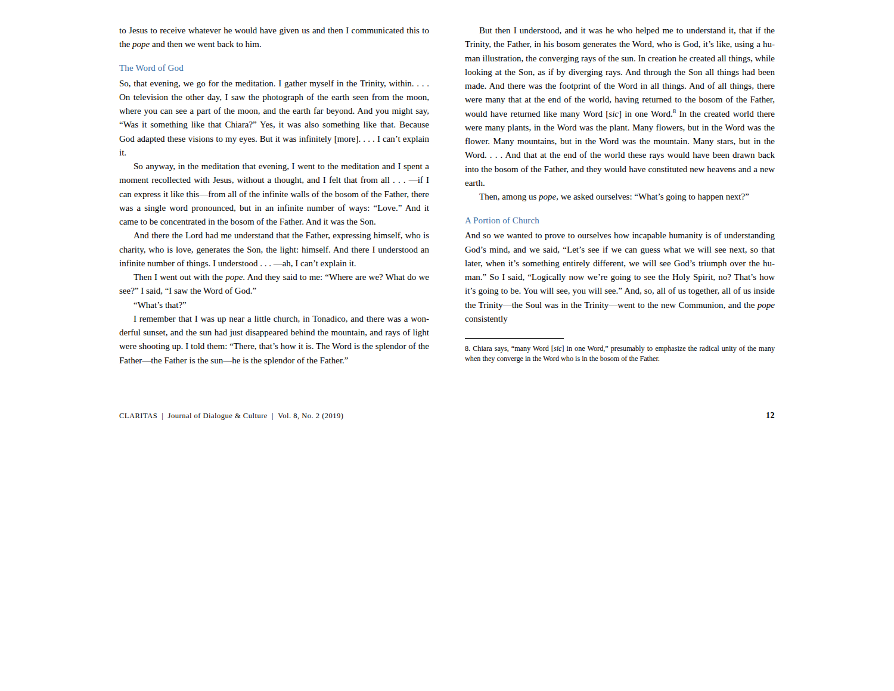to Jesus to receive whatever he would have given us and then I communicated this to the pope and then we went back to him.
The Word of God
So, that evening, we go for the meditation. I gather myself in the Trinity, within. . . . On television the other day, I saw the photograph of the earth seen from the moon, where you can see a part of the moon, and the earth far beyond. And you might say, “Was it something like that Chiara?” Yes, it was also something like that. Because God adapted these visions to my eyes. But it was infinitely [more]. . . . I can’t explain it.
So anyway, in the meditation that evening, I went to the meditation and I spent a moment recollected with Jesus, without a thought, and I felt that from all . . . —if I can express it like this—from all of the infinite walls of the bosom of the Father, there was a single word pronounced, but in an infinite number of ways: “Love.” And it came to be concentrated in the bosom of the Father. And it was the Son.
And there the Lord had me understand that the Father, expressing himself, who is charity, who is love, generates the Son, the light: himself. And there I understood an infinite number of things. I understood . . . —ah, I can’t explain it.
Then I went out with the pope. And they said to me: “Where are we? What do we see?” I said, “I saw the Word of God.”
“What’s that?”
I remember that I was up near a little church, in Tonadico, and there was a wonderful sunset, and the sun had just disappeared behind the mountain, and rays of light were shooting up. I told them: “There, that’s how it is. The Word is the splendor of the Father—the Father is the sun—he is the splendor of the Father.”
But then I understood, and it was he who helped me to understand it, that if the Trinity, the Father, in his bosom generates the Word, who is God, it’s like, using a human illustration, the converging rays of the sun. In creation he created all things, while looking at the Son, as if by diverging rays. And through the Son all things had been made. And there was the footprint of the Word in all things. And of all things, there were many that at the end of the world, having returned to the bosom of the Father, would have returned like many Word [sic] in one Word.8 In the created world there were many plants, in the Word was the plant. Many flowers, but in the Word was the flower. Many mountains, but in the Word was the mountain. Many stars, but in the Word. . . . And that at the end of the world these rays would have been drawn back into the bosom of the Father, and they would have constituted new heavens and a new earth.
Then, among us pope, we asked ourselves: “What’s going to happen next?”
A Portion of Church
And so we wanted to prove to ourselves how incapable humanity is of understanding God’s mind, and we said, “Let’s see if we can guess what we will see next, so that later, when it’s something entirely different, we will see God’s triumph over the human.” So I said, “Logically now we’re going to see the Holy Spirit, no? That’s how it’s going to be. You will see, you will see.” And, so, all of us together, all of us inside the Trinity—the Soul was in the Trinity—went to the new Communion, and the pope consistently
8. Chiara says, “many Word [sic] in one Word,” presumably to emphasize the radical unity of the many when they converge in the Word who is in the bosom of the Father.
CLARITAS | Journal of Dialogue & Culture | Vol. 8, No. 2 (2019)
12